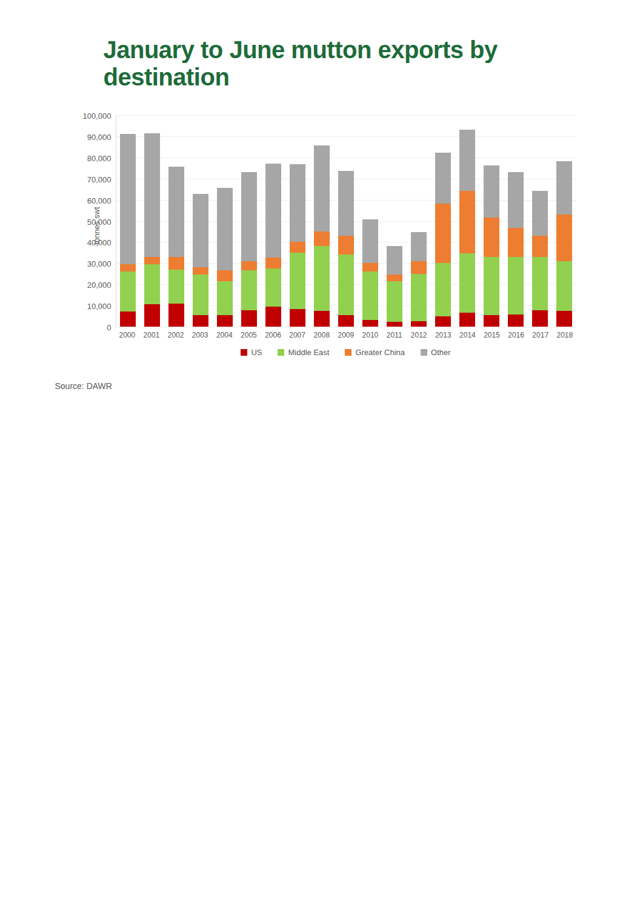January to June mutton exports by destination
tonnes swt
100,000
90,000
80,000
70,000
60,000
50,000
40,000
30,000
20,000
10,000
0
20002001200220032004 20052006200720082009 20102011201220132014 2015201620172018
US
Middle East
Greater China
Other
Source: DAWR